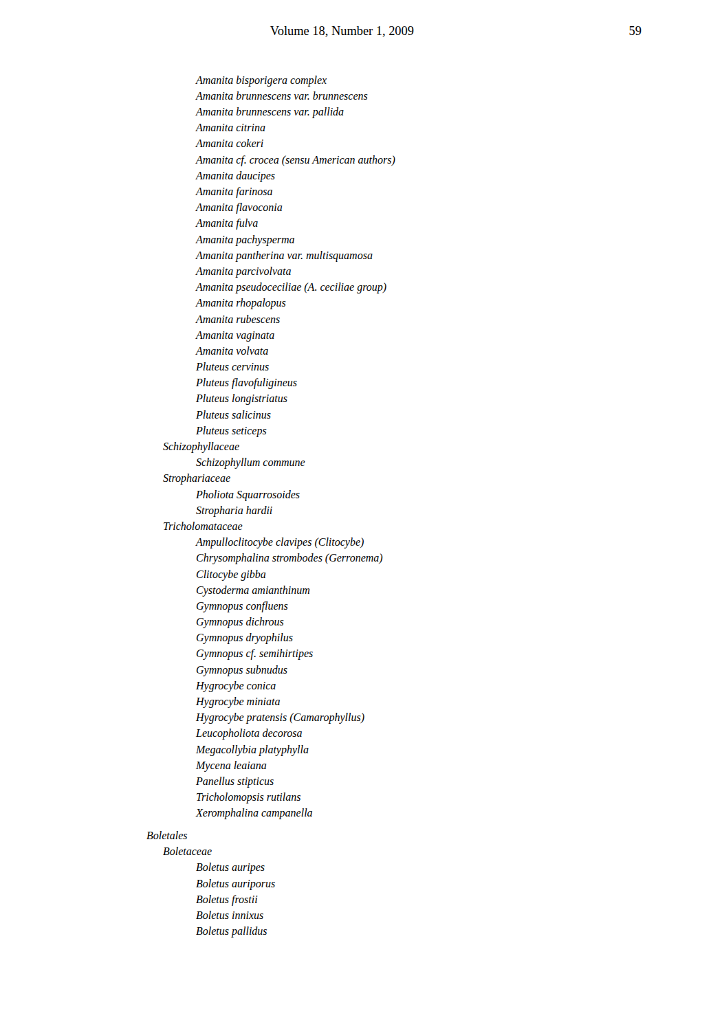Volume 18, Number 1, 2009
59
Amanita bisporigera complex
Amanita brunnescens var. brunnescens
Amanita brunnescens var. pallida
Amanita citrina
Amanita cokeri
Amanita cf. crocea (sensu American authors)
Amanita daucipes
Amanita farinosa
Amanita flavoconia
Amanita fulva
Amanita pachysperma
Amanita pantherina var. multisquamosa
Amanita parcivolvata
Amanita pseudoceciliae (A. ceciliae group)
Amanita rhopalopus
Amanita rubescens
Amanita vaginata
Amanita volvata
Pluteus cervinus
Pluteus flavofuligineus
Pluteus longistriatus
Pluteus salicinus
Pluteus seticeps
Schizophyllaceae
Schizophyllum commune
Strophariaceae
Pholiota Squarrosoides
Stropharia hardii
Tricholomataceae
Ampulloclitocybe clavipes (Clitocybe)
Chrysomphalina strombodes (Gerronema)
Clitocybe gibba
Cystoderma amianthinum
Gymnopus confluens
Gymnopus dichrous
Gymnopus dryophilus
Gymnopus cf. semihirtipes
Gymnopus subnudus
Hygrocybe conica
Hygrocybe miniata
Hygrocybe pratensis (Camarophyllus)
Leucopholiota decorosa
Megacollybia platyphylla
Mycena leaiana
Panellus stipticus
Tricholomopsis rutilans
Xeromphalina campanella
Boletales
Boletaceae
Boletus auripes
Boletus auriporus
Boletus frostii
Boletus innixus
Boletus pallidus